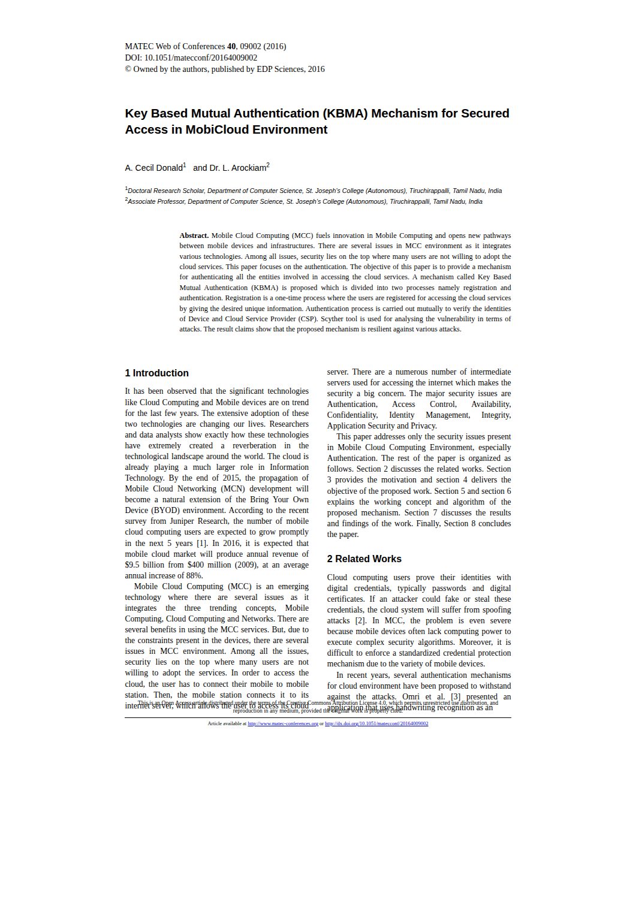MATEC Web of Conferences 40, 09002 (2016)
DOI: 10.1051/matecconf/20164009002
© Owned by the authors, published by EDP Sciences, 2016
Key Based Mutual Authentication (KBMA) Mechanism for Secured Access in MobiCloud Environment
A. Cecil Donald1 and Dr. L. Arockiam2
1Doctoral Research Scholar, Department of Computer Science, St. Joseph’s College (Autonomous), Tiruchirappalli, Tamil Nadu, India
2Associate Professor, Department of Computer Science, St. Joseph’s College (Autonomous), Tiruchirappalli, Tamil Nadu, India
Abstract. Mobile Cloud Computing (MCC) fuels innovation in Mobile Computing and opens new pathways between mobile devices and infrastructures. There are several issues in MCC environment as it integrates various technologies. Among all issues, security lies on the top where many users are not willing to adopt the cloud services. This paper focuses on the authentication. The objective of this paper is to provide a mechanism for authenticating all the entities involved in accessing the cloud services. A mechanism called Key Based Mutual Authentication (KBMA) is proposed which is divided into two processes namely registration and authentication. Registration is a one-time process where the users are registered for accessing the cloud services by giving the desired unique information. Authentication process is carried out mutually to verify the identities of Device and Cloud Service Provider (CSP). Scyther tool is used for analysing the vulnerability in terms of attacks. The result claims show that the proposed mechanism is resilient against various attacks.
1 Introduction
It has been observed that the significant technologies like Cloud Computing and Mobile devices are on trend for the last few years. The extensive adoption of these two technologies are changing our lives. Researchers and data analysts show exactly how these technologies have extremely created a reverberation in the technological landscape around the world. The cloud is already playing a much larger role in Information Technology. By the end of 2015, the propagation of Mobile Cloud Networking (MCN) development will become a natural extension of the Bring Your Own Device (BYOD) environment. According to the recent survey from Juniper Research, the number of mobile cloud computing users are expected to grow promptly in the next 5 years [1]. In 2016, it is expected that mobile cloud market will produce annual revenue of $9.5 billion from $400 million (2009), at an average annual increase of 88%.
Mobile Cloud Computing (MCC) is an emerging technology where there are several issues as it integrates the three trending concepts, Mobile Computing, Cloud Computing and Networks. There are several benefits in using the MCC services. But, due to the constraints present in the devices, there are several issues in MCC environment. Among all the issues, security lies on the top where many users are not willing to adopt the services. In order to access the cloud, the user has to connect their mobile to mobile station. Then, the mobile station connects it to its internet server, which allows the user to access its cloud server. There are a numerous number of intermediate servers used for accessing the internet which makes the security a big concern. The major security issues are Authentication, Access Control, Availability, Confidentiality, Identity Management, Integrity, Application Security and Privacy.
This paper addresses only the security issues present in Mobile Cloud Computing Environment, especially Authentication. The rest of the paper is organized as follows. Section 2 discusses the related works. Section 3 provides the motivation and section 4 delivers the objective of the proposed work. Section 5 and section 6 explains the working concept and algorithm of the proposed mechanism. Section 7 discusses the results and findings of the work. Finally, Section 8 concludes the paper.
2 Related Works
Cloud computing users prove their identities with digital credentials, typically passwords and digital certificates. If an attacker could fake or steal these credentials, the cloud system will suffer from spoofing attacks [2]. In MCC, the problem is even severe because mobile devices often lack computing power to execute complex security algorithms. Moreover, it is difficult to enforce a standardized credential protection mechanism due to the variety of mobile devices.
In recent years, several authentication mechanisms for cloud environment have been proposed to withstand against the attacks. Omri et al. [3] presented an application that uses handwriting recognition as an
This is an Open Access article distributed under the terms of the Creative Commons Attribution License 4.0, which permits unrestricted use distribution, and reproduction in any medium, provided the original work is properly cited.
Article available at http://www.matec-conferences.org or http://dx.doi.org/10.1051/matecconf/20164009002